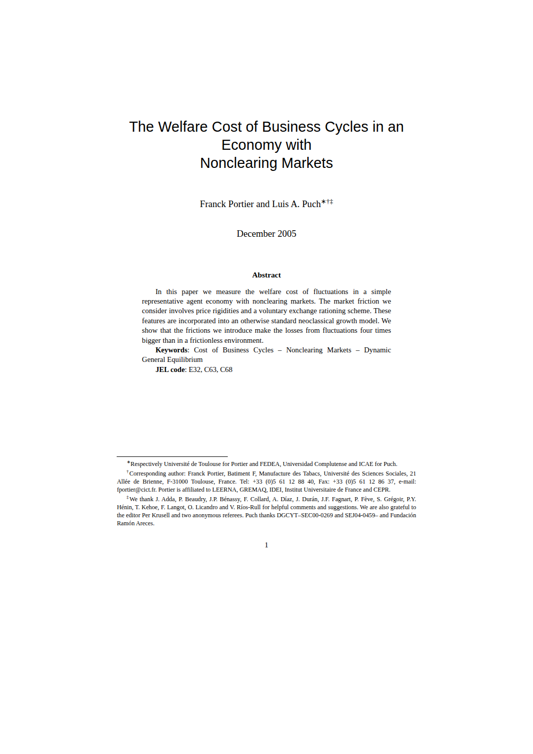The Welfare Cost of Business Cycles in an Economy with
Nonclearing Markets
Franck Portier and Luis A. Puch∗†‡
December 2005
Abstract
In this paper we measure the welfare cost of fluctuations in a simple representative agent economy with nonclearing markets. The market friction we consider involves price rigidities and a voluntary exchange rationing scheme. These features are incorporated into an otherwise standard neoclassical growth model. We show that the frictions we introduce make the losses from fluctuations four times bigger than in a frictionless environment.
Keywords: Cost of Business Cycles – Nonclearing Markets – Dynamic General Equilibrium
JEL code: E32, C63, C68
∗Respectively Université de Toulouse for Portier and FEDEA, Universidad Complutense and ICAE for Puch.
†Corresponding author: Franck Portier, Batiment F, Manufacture des Tabacs, Université des Sciences Sociales, 21 Allée de Brienne, F-31000 Toulouse, France. Tel: +33 (0)5 61 12 88 40, Fax: +33 (0)5 61 12 86 37, e-mail: fportier@cict.fr. Portier is affiliated to LEERNA, GREMAQ, IDEI, Institut Universitaire de France and CEPR.
‡We thank J. Adda, P. Beaudry, J.P. Bénassy, F. Collard, A. Díaz, J. Durán, J.F. Fagnart, P. Fève, S. Grégoir, P.Y. Hénin, T. Kehoe, F. Langot, O. Licandro and V. Ríos-Rull for helpful comments and suggestions. We are also grateful to the editor Per Krusell and two anonymous referees. Puch thanks DGCYT–SEC00-0269 and SEJ04-0459– and Fundación Ramón Areces.
1